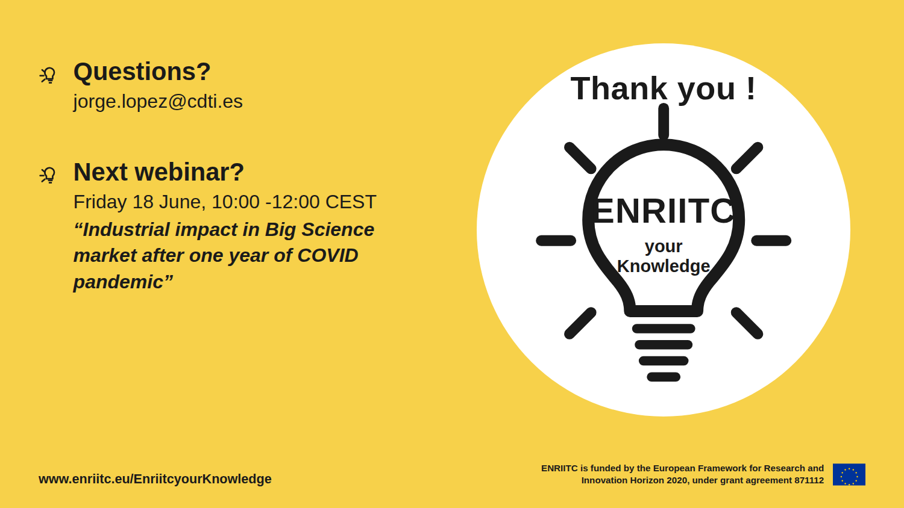Questions?
jorge.lopez@cdti.es
Next webinar?
Friday 18 June, 10:00 -12:00 CEST
“Industrial impact in Big Science market after one year of COVID pandemic”
Thank you !
ENRIITC your Knowledge
www.enriitc.eu/EnriitcyourKnowledge
ENRIITC is funded by the European Framework for Research and Innovation Horizon 2020, under grant agreement 871112